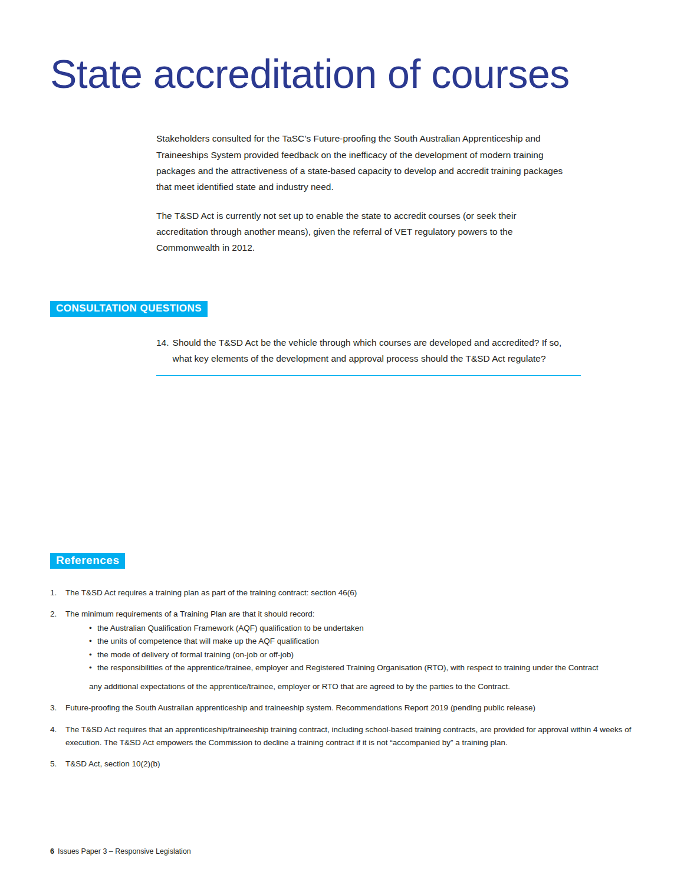State accreditation of courses
Stakeholders consulted for the TaSC’s Future-proofing the South Australian Apprenticeship and Traineeships System provided feedback on the inefficacy of the development of modern training packages and the attractiveness of a state-based capacity to develop and accredit training packages that meet identified state and industry need.
The T&SD Act is currently not set up to enable the state to accredit courses (or seek their accreditation through another means), given the referral of VET regulatory powers to the Commonwealth in 2012.
CONSULTATION QUESTIONS
14. Should the T&SD Act be the vehicle through which courses are developed and accredited? If so, what key elements of the development and approval process should the T&SD Act regulate?
References
The T&SD Act requires a training plan as part of the training contract: section 46(6)
The minimum requirements of a Training Plan are that it should record:
the Australian Qualification Framework (AQF) qualification to be undertaken
the units of competence that will make up the AQF qualification
the mode of delivery of formal training (on-job or off-job)
the responsibilities of the apprentice/trainee, employer and Registered Training Organisation (RTO), with respect to training under the Contract
any additional expectations of the apprentice/trainee, employer or RTO that are agreed to by the parties to the Contract.
Future-proofing the South Australian apprenticeship and traineeship system. Recommendations Report 2019 (pending public release)
The T&SD Act requires that an apprenticeship/traineeship training contract, including school-based training contracts, are provided for approval within 4 weeks of execution. The T&SD Act empowers the Commission to decline a training contract if it is not “accompanied by” a training plan.
T&SD Act, section 10(2)(b)
6 Issues Paper 3 – Responsive Legislation